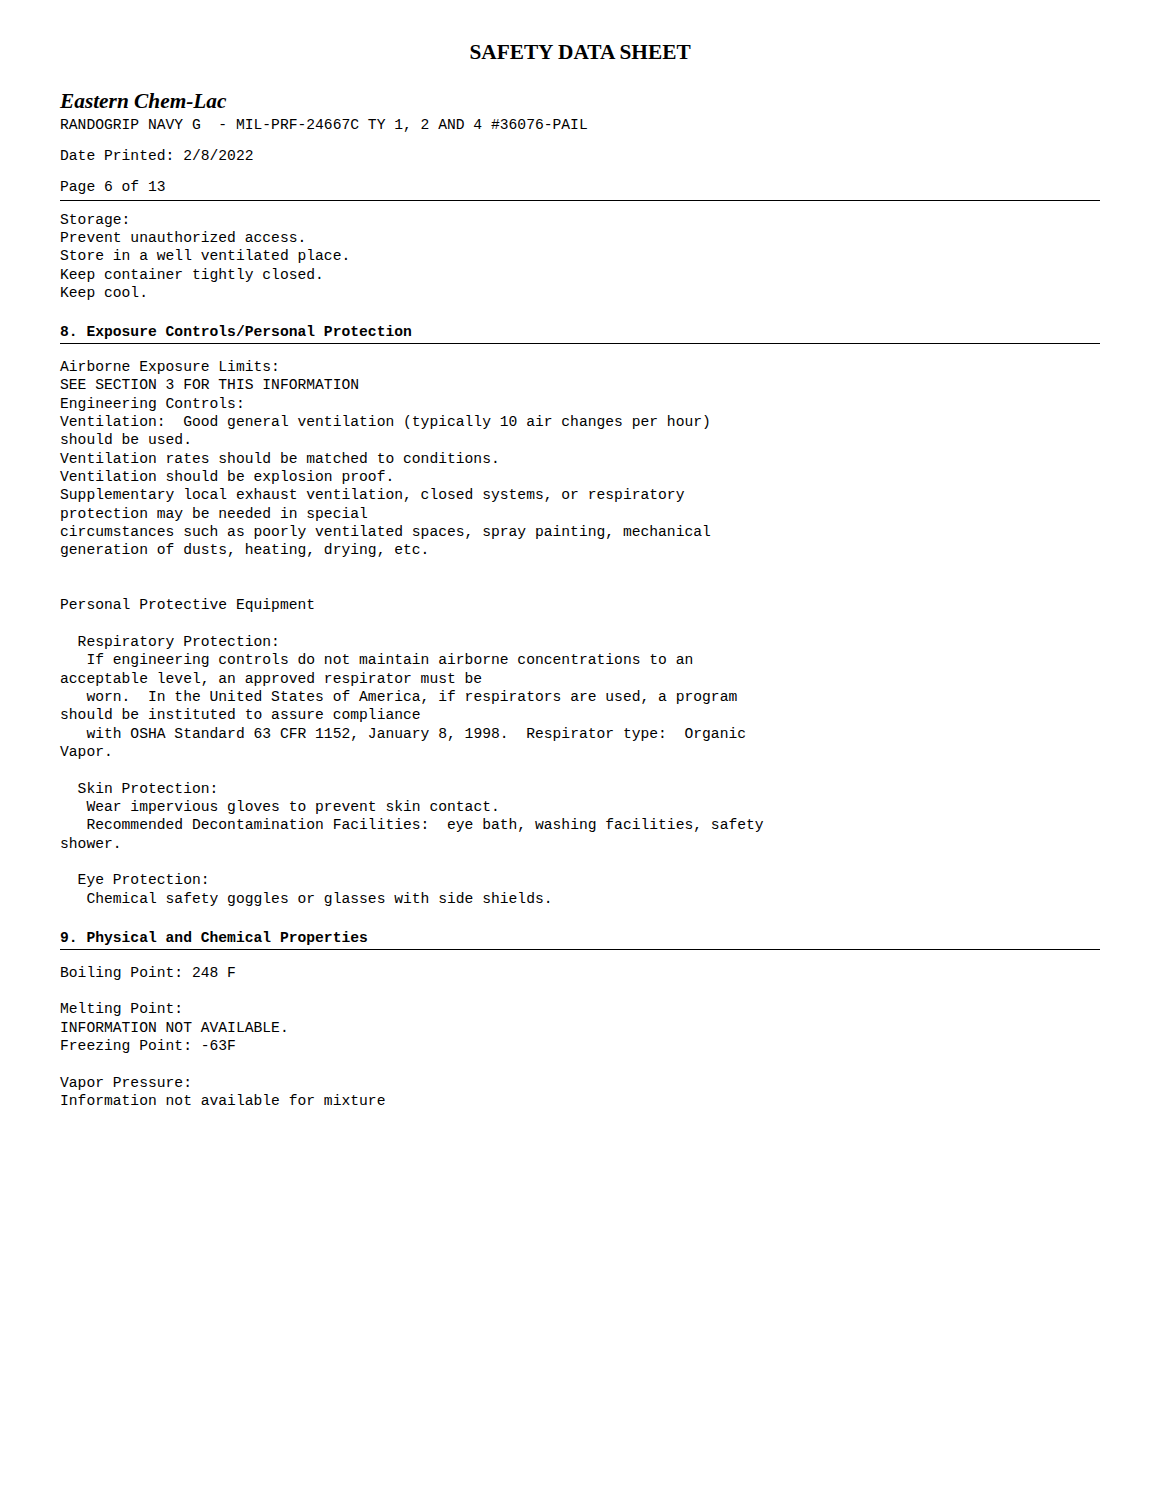SAFETY DATA SHEET
Eastern Chem-Lac
RANDOGRIP NAVY G - MIL-PRF-24667C TY 1, 2 AND 4 #36076-PAIL
Date Printed: 2/8/2022
Page 6 of 13
Storage:
Prevent unauthorized access.
Store in a well ventilated place.
Keep container tightly closed.
Keep cool.
8. Exposure Controls/Personal Protection
Airborne Exposure Limits:
SEE SECTION 3 FOR THIS INFORMATION
Engineering Controls:
Ventilation:  Good general ventilation (typically 10 air changes per hour)
should be used.
Ventilation rates should be matched to conditions.
Ventilation should be explosion proof.
Supplementary local exhaust ventilation, closed systems, or respiratory
protection may be needed in special
circumstances such as poorly ventilated spaces, spray painting, mechanical
generation of dusts, heating, drying, etc.


Personal Protective Equipment

  Respiratory Protection:
   If engineering controls do not maintain airborne concentrations to an
acceptable level, an approved respirator must be
   worn.  In the United States of America, if respirators are used, a program
should be instituted to assure compliance
   with OSHA Standard 63 CFR 1152, January 8, 1998.  Respirator type:  Organic
Vapor.

  Skin Protection:
   Wear impervious gloves to prevent skin contact.
   Recommended Decontamination Facilities:  eye bath, washing facilities, safety
shower.

  Eye Protection:
   Chemical safety goggles or glasses with side shields.
9. Physical and Chemical Properties
Boiling Point: 248 F

Melting Point:
INFORMATION NOT AVAILABLE.
Freezing Point: -63F

Vapor Pressure:
Information not available for mixture